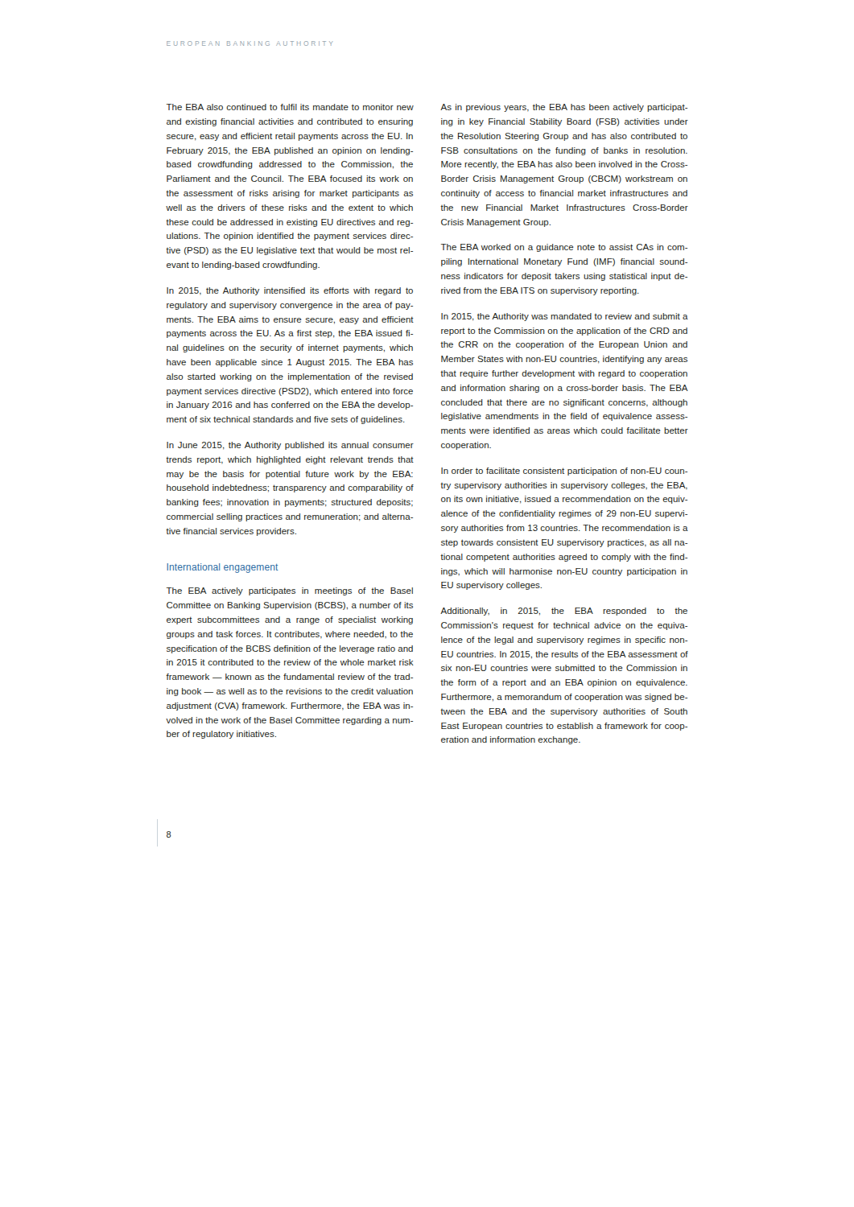European Banking Authority
The EBA also continued to fulfil its mandate to monitor new and existing financial activities and contributed to ensuring secure, easy and efficient retail payments across the EU. In February 2015, the EBA published an opinion on lending-based crowdfunding addressed to the Commission, the Parliament and the Council. The EBA focused its work on the assessment of risks arising for market participants as well as the drivers of these risks and the extent to which these could be addressed in existing EU directives and regulations. The opinion identified the payment services directive (PSD) as the EU legislative text that would be most relevant to lending-based crowdfunding.
In 2015, the Authority intensified its efforts with regard to regulatory and supervisory convergence in the area of payments. The EBA aims to ensure secure, easy and efficient payments across the EU. As a first step, the EBA issued final guidelines on the security of internet payments, which have been applicable since 1 August 2015. The EBA has also started working on the implementation of the revised payment services directive (PSD2), which entered into force in January 2016 and has conferred on the EBA the development of six technical standards and five sets of guidelines.
In June 2015, the Authority published its annual consumer trends report, which highlighted eight relevant trends that may be the basis for potential future work by the EBA: household indebtedness; transparency and comparability of banking fees; innovation in payments; structured deposits; commercial selling practices and remuneration; and alternative financial services providers.
International engagement
The EBA actively participates in meetings of the Basel Committee on Banking Supervision (BCBS), a number of its expert subcommittees and a range of specialist working groups and task forces. It contributes, where needed, to the specification of the BCBS definition of the leverage ratio and in 2015 it contributed to the review of the whole market risk framework — known as the fundamental review of the trading book — as well as to the revisions to the credit valuation adjustment (CVA) framework. Furthermore, the EBA was involved in the work of the Basel Committee regarding a number of regulatory initiatives.
As in previous years, the EBA has been actively participating in key Financial Stability Board (FSB) activities under the Resolution Steering Group and has also contributed to FSB consultations on the funding of banks in resolution. More recently, the EBA has also been involved in the Cross-Border Crisis Management Group (CBCM) workstream on continuity of access to financial market infrastructures and the new Financial Market Infrastructures Cross-Border Crisis Management Group.
The EBA worked on a guidance note to assist CAs in compiling International Monetary Fund (IMF) financial soundness indicators for deposit takers using statistical input derived from the EBA ITS on supervisory reporting.
In 2015, the Authority was mandated to review and submit a report to the Commission on the application of the CRD and the CRR on the cooperation of the European Union and Member States with non-EU countries, identifying any areas that require further development with regard to cooperation and information sharing on a cross-border basis. The EBA concluded that there are no significant concerns, although legislative amendments in the field of equivalence assessments were identified as areas which could facilitate better cooperation.
In order to facilitate consistent participation of non-EU country supervisory authorities in supervisory colleges, the EBA, on its own initiative, issued a recommendation on the equivalence of the confidentiality regimes of 29 non-EU supervisory authorities from 13 countries. The recommendation is a step towards consistent EU supervisory practices, as all national competent authorities agreed to comply with the findings, which will harmonise non-EU country participation in EU supervisory colleges.
Additionally, in 2015, the EBA responded to the Commission's request for technical advice on the equivalence of the legal and supervisory regimes in specific non-EU countries. In 2015, the results of the EBA assessment of six non-EU countries were submitted to the Commission in the form of a report and an EBA opinion on equivalence. Furthermore, a memorandum of cooperation was signed between the EBA and the supervisory authorities of South East European countries to establish a framework for cooperation and information exchange.
8